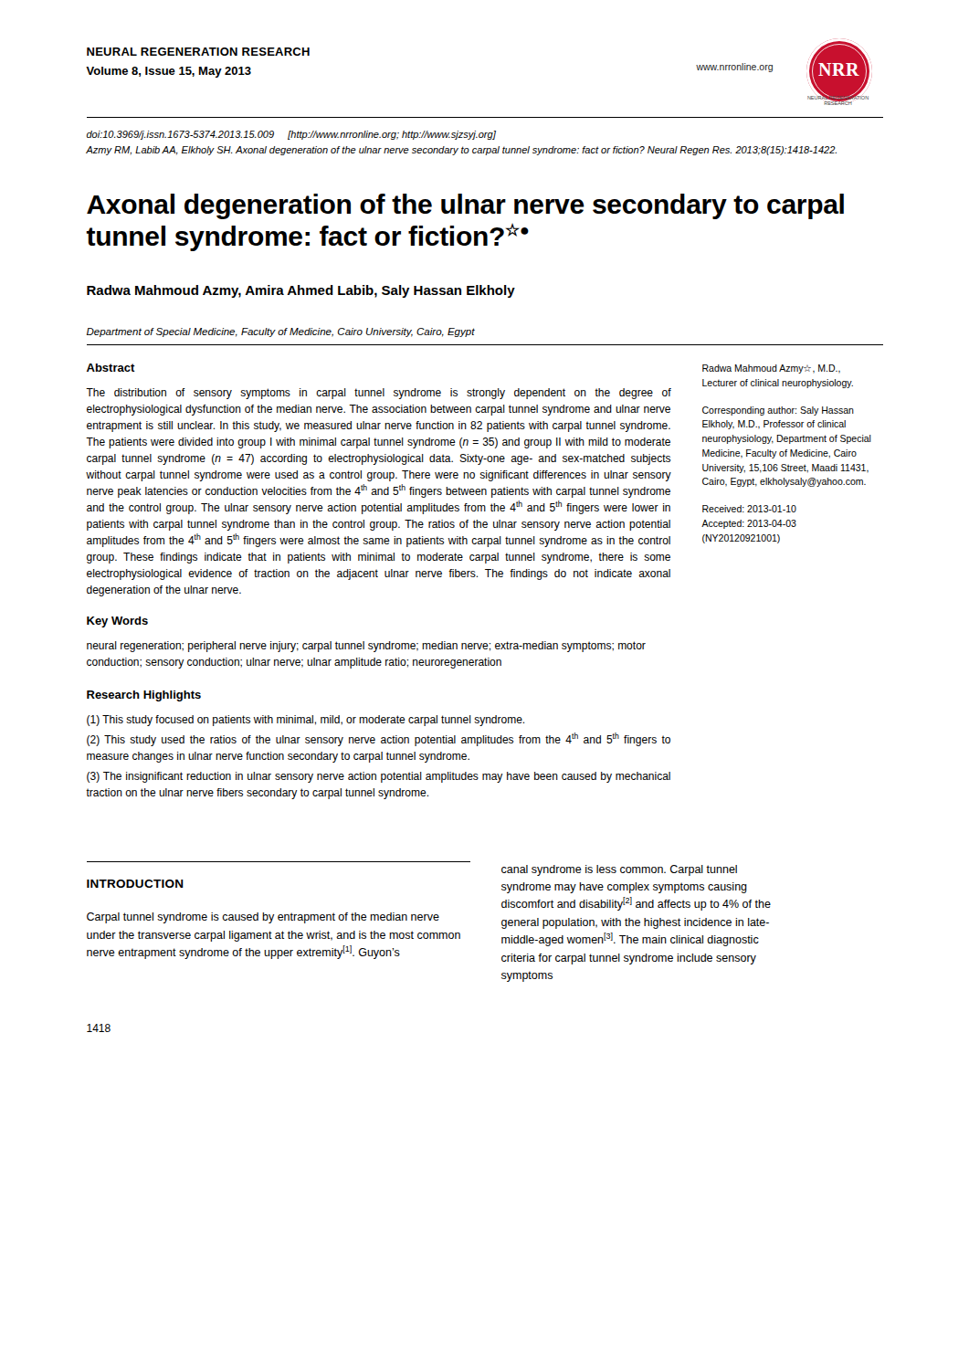NEURAL REGENERATION RESEARCH
Volume 8, Issue 15, May 2013
www.nrronline.org
NEURAL REGENERATION RESEARCH
doi:10.3969/j.issn.1673-5374.2013.15.009 [http://www.nrronline.org; http://www.sjzsyj.org]
Azmy RM, Labib AA, Elkholy SH. Axonal degeneration of the ulnar nerve secondary to carpal tunnel syndrome: fact or fiction? Neural Regen Res. 2013;8(15):1418-1422.
Axonal degeneration of the ulnar nerve secondary to carpal tunnel syndrome: fact or fiction?☆●
Radwa Mahmoud Azmy, Amira Ahmed Labib, Saly Hassan Elkholy
Department of Special Medicine, Faculty of Medicine, Cairo University, Cairo, Egypt
Abstract
The distribution of sensory symptoms in carpal tunnel syndrome is strongly dependent on the degree of electrophysiological dysfunction of the median nerve. The association between carpal tunnel syndrome and ulnar nerve entrapment is still unclear. In this study, we measured ulnar nerve function in 82 patients with carpal tunnel syndrome. The patients were divided into group I with minimal carpal tunnel syndrome (n = 35) and group II with mild to moderate carpal tunnel syndrome (n = 47) according to electrophysiological data. Sixty-one age- and sex-matched subjects without carpal tunnel syndrome were used as a control group. There were no significant differences in ulnar sensory nerve peak latencies or conduction velocities from the 4th and 5th fingers between patients with carpal tunnel syndrome and the control group. The ulnar sensory nerve action potential amplitudes from the 4th and 5th fingers were lower in patients with carpal tunnel syndrome than in the control group. The ratios of the ulnar sensory nerve action potential amplitudes from the 4th and 5th fingers were almost the same in patients with carpal tunnel syndrome as in the control group. These findings indicate that in patients with minimal to moderate carpal tunnel syndrome, there is some electrophysiological evidence of traction on the adjacent ulnar nerve fibers. The findings do not indicate axonal degeneration of the ulnar nerve.
Key Words
neural regeneration; peripheral nerve injury; carpal tunnel syndrome; median nerve; extra-median symptoms; motor conduction; sensory conduction; ulnar nerve; ulnar amplitude ratio; neuroregeneration
Research Highlights
(1) This study focused on patients with minimal, mild, or moderate carpal tunnel syndrome.
(2) This study used the ratios of the ulnar sensory nerve action potential amplitudes from the 4th and 5th fingers to measure changes in ulnar nerve function secondary to carpal tunnel syndrome.
(3) The insignificant reduction in ulnar sensory nerve action potential amplitudes may have been caused by mechanical traction on the ulnar nerve fibers secondary to carpal tunnel syndrome.
Radwa Mahmoud Azmy☆, M.D., Lecturer of clinical neurophysiology.
Corresponding author: Saly Hassan Elkholy, M.D., Professor of clinical neurophysiology, Department of Special Medicine, Faculty of Medicine, Cairo University, 15,106 Street, Maadi 11431, Cairo, Egypt, elkholysaly@yahoo.com.
Received: 2013-01-10
Accepted: 2013-04-03
(NY20120921001)
INTRODUCTION
Carpal tunnel syndrome is caused by entrapment of the median nerve under the transverse carpal ligament at the wrist, and is the most common nerve entrapment syndrome of the upper extremity[1]. Guyon’s
canal syndrome is less common. Carpal tunnel syndrome may have complex symptoms causing discomfort and disability[2] and affects up to 4% of the general population, with the highest incidence in late-middle-aged women[3]. The main clinical diagnostic criteria for carpal tunnel syndrome include sensory symptoms
1418